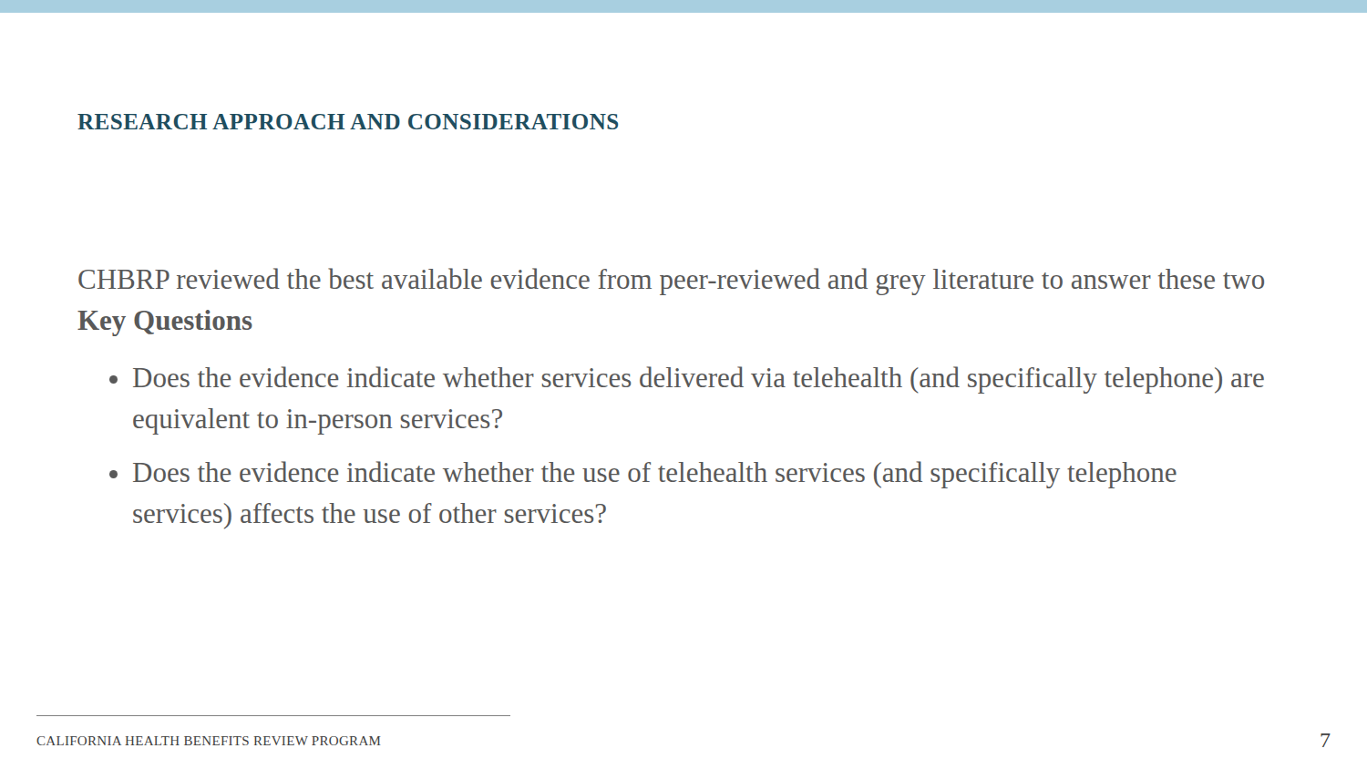Research Approach and Considerations
CHBRP reviewed the best available evidence from peer-reviewed and grey literature to answer these two Key Questions
Does the evidence indicate whether services delivered via telehealth (and specifically telephone) are equivalent to in-person services?
Does the evidence indicate whether the use of telehealth services (and specifically telephone services) affects the use of other services?
California Health Benefits Review Program
7